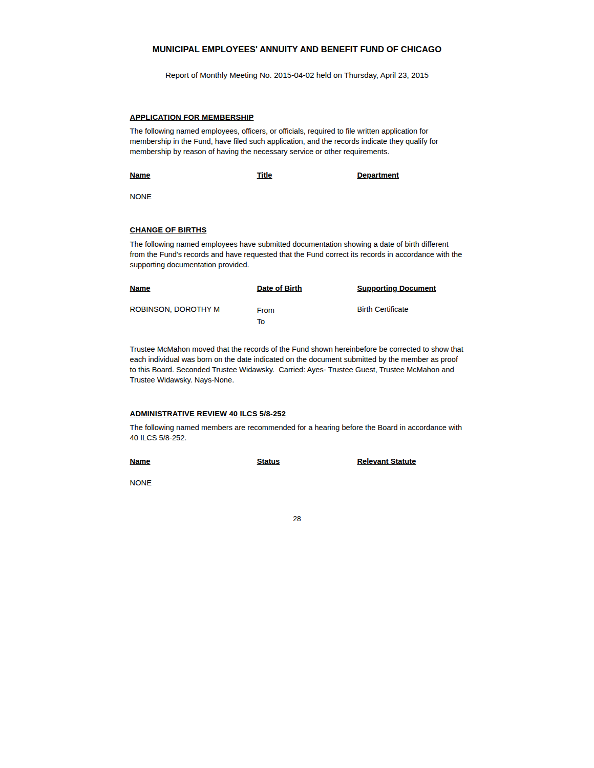MUNICIPAL EMPLOYEES' ANNUITY AND BENEFIT FUND OF CHICAGO
Report of Monthly Meeting No. 2015-04-02 held on Thursday, April 23, 2015
APPLICATION FOR MEMBERSHIP
The following named employees, officers, or officials, required to file written application for membership in the Fund, have filed such application, and the records indicate they qualify for membership by reason of having the necessary service or other requirements.
| Name | Title | Department |
| --- | --- | --- |
| NONE | | |
CHANGE OF BIRTHS
The following named employees have submitted documentation showing a date of birth different from the Fund's records and have requested that the Fund correct its records in accordance with the supporting documentation provided.
| Name | Date of Birth | Supporting Document |
| --- | --- | --- |
| ROBINSON, DOROTHY M | From To | Birth Certificate |
Trustee McMahon moved that the records of the Fund shown hereinbefore be corrected to show that each individual was born on the date indicated on the document submitted by the member as proof to this Board. Seconded Trustee Widawsky. Carried: Ayes- Trustee Guest, Trustee McMahon and Trustee Widawsky. Nays-None.
ADMINISTRATIVE REVIEW 40 ILCS 5/8-252
The following named members are recommended for a hearing before the Board in accordance with
40 ILCS 5/8-252.
| Name | Status | Relevant Statute |
| --- | --- | --- |
| NONE | | |
28